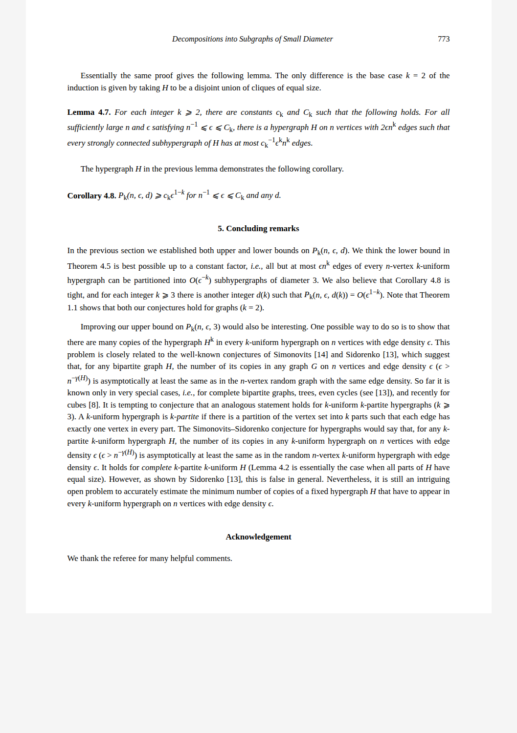Decompositions into Subgraphs of Small Diameter 773
Essentially the same proof gives the following lemma. The only difference is the base case k = 2 of the induction is given by taking H to be a disjoint union of cliques of equal size.
Lemma 4.7. For each integer k ⩾ 2, there are constants ck and Ck such that the following holds. For all sufficiently large n and ϵ satisfying n−1 ⩽ ϵ ⩽ Ck, there is a hypergraph H on n vertices with 2ϵnk edges such that every strongly connected subhypergraph of H has at most ck−1ϵknk edges.
The hypergraph H in the previous lemma demonstrates the following corollary.
Corollary 4.8. Pk(n, ϵ, d) ⩾ ckϵ1−k for n−1 ⩽ ϵ ⩽ Ck and any d.
5. Concluding remarks
In the previous section we established both upper and lower bounds on Pk(n, ϵ, d). We think the lower bound in Theorem 4.5 is best possible up to a constant factor, i.e., all but at most ϵnk edges of every n-vertex k-uniform hypergraph can be partitioned into O(ϵ−k) subhypergraphs of diameter 3. We also believe that Corollary 4.8 is tight, and for each integer k ⩾ 3 there is another integer d(k) such that Pk(n, ϵ, d(k)) = O(ϵ1−k). Note that Theorem 1.1 shows that both our conjectures hold for graphs (k = 2).
Improving our upper bound on Pk(n, ϵ, 3) would also be interesting. One possible way to do so is to show that there are many copies of the hypergraph Hk in every k-uniform hypergraph on n vertices with edge density ϵ. This problem is closely related to the well-known conjectures of Simonovits [14] and Sidorenko [13], which suggest that, for any bipartite graph H, the number of its copies in any graph G on n vertices and edge density ϵ (ϵ > n−γ(H)) is asymptotically at least the same as in the n-vertex random graph with the same edge density. So far it is known only in very special cases, i.e., for complete bipartite graphs, trees, even cycles (see [13]), and recently for cubes [8]. It is tempting to conjecture that an analogous statement holds for k-uniform k-partite hypergraphs (k ⩾ 3). A k-uniform hypergraph is k-partite if there is a partition of the vertex set into k parts such that each edge has exactly one vertex in every part. The Simonovits–Sidorenko conjecture for hypergraphs would say that, for any k-partite k-uniform hypergraph H, the number of its copies in any k-uniform hypergraph on n vertices with edge density ϵ (ϵ > n−γ(H)) is asymptotically at least the same as in the random n-vertex k-uniform hypergraph with edge density ϵ. It holds for complete k-partite k-uniform H (Lemma 4.2 is essentially the case when all parts of H have equal size). However, as shown by Sidorenko [13], this is false in general. Nevertheless, it is still an intriguing open problem to accurately estimate the minimum number of copies of a fixed hypergraph H that have to appear in every k-uniform hypergraph on n vertices with edge density ϵ.
Acknowledgement
We thank the referee for many helpful comments.